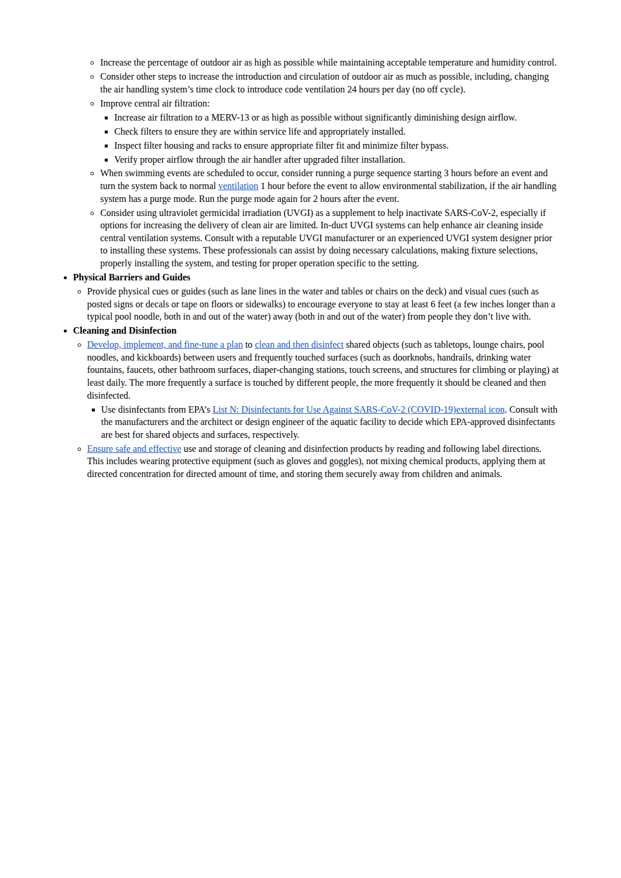Increase the percentage of outdoor air as high as possible while maintaining acceptable temperature and humidity control.
Consider other steps to increase the introduction and circulation of outdoor air as much as possible, including, changing the air handling system’s time clock to introduce code ventilation 24 hours per day (no off cycle).
Improve central air filtration:
Increase air filtration to a MERV-13 or as high as possible without significantly diminishing design airflow.
Check filters to ensure they are within service life and appropriately installed.
Inspect filter housing and racks to ensure appropriate filter fit and minimize filter bypass.
Verify proper airflow through the air handler after upgraded filter installation.
When swimming events are scheduled to occur, consider running a purge sequence starting 3 hours before an event and turn the system back to normal ventilation 1 hour before the event to allow environmental stabilization, if the air handling system has a purge mode. Run the purge mode again for 2 hours after the event.
Consider using ultraviolet germicidal irradiation (UVGI) as a supplement to help inactivate SARS-CoV-2, especially if options for increasing the delivery of clean air are limited. In-duct UVGI systems can help enhance air cleaning inside central ventilation systems. Consult with a reputable UVGI manufacturer or an experienced UVGI system designer prior to installing these systems. These professionals can assist by doing necessary calculations, making fixture selections, properly installing the system, and testing for proper operation specific to the setting.
Physical Barriers and Guides
Provide physical cues or guides (such as lane lines in the water and tables or chairs on the deck) and visual cues (such as posted signs or decals or tape on floors or sidewalks) to encourage everyone to stay at least 6 feet (a few inches longer than a typical pool noodle, both in and out of the water) away (both in and out of the water) from people they don’t live with.
Cleaning and Disinfection
Develop, implement, and fine-tune a plan to clean and then disinfect shared objects (such as tabletops, lounge chairs, pool noodles, and kickboards) between users and frequently touched surfaces (such as doorknobs, handrails, drinking water fountains, faucets, other bathroom surfaces, diaper-changing stations, touch screens, and structures for climbing or playing) at least daily. The more frequently a surface is touched by different people, the more frequently it should be cleaned and then disinfected.
Use disinfectants from EPA’s List N: Disinfectants for Use Against SARS-CoV-2 (COVID-19)external icon. Consult with the manufacturers and the architect or design engineer of the aquatic facility to decide which EPA-approved disinfectants are best for shared objects and surfaces, respectively.
Ensure safe and effective use and storage of cleaning and disinfection products by reading and following label directions. This includes wearing protective equipment (such as gloves and goggles), not mixing chemical products, applying them at directed concentration for directed amount of time, and storing them securely away from children and animals.